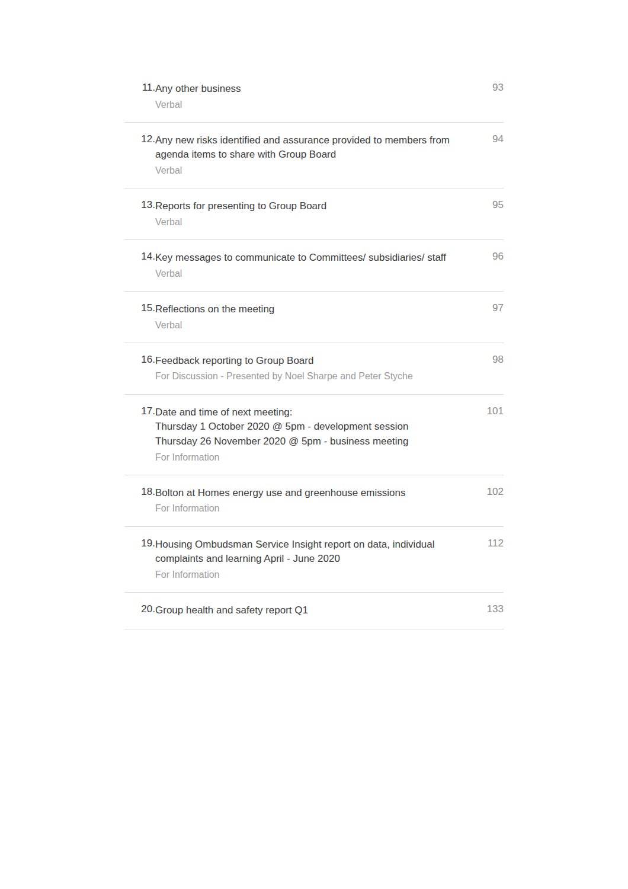| 11. | Any other business Verbal | 93 |
| 12. | Any new risks identified and assurance provided to members from agenda items to share with Group Board Verbal | 94 |
| 13. | Reports for presenting to Group Board Verbal | 95 |
| 14. | Key messages to communicate to Committees/ subsidiaries/ staff Verbal | 96 |
| 15. | Reflections on the meeting Verbal | 97 |
| 16. | Feedback reporting to Group Board For Discussion - Presented by Noel Sharpe and Peter Styche | 98 |
| 17. | Date and time of next meeting: Thursday 1 October 2020 @ 5pm - development session Thursday 26 November 2020 @ 5pm - business meeting For Information | 101 |
| 18. | Bolton at Homes energy use and greenhouse emissions For Information | 102 |
| 19. | Housing Ombudsman Service Insight report on data, individual complaints and learning April - June 2020 For Information | 112 |
| 20. | Group health and safety report Q1 | 133 |